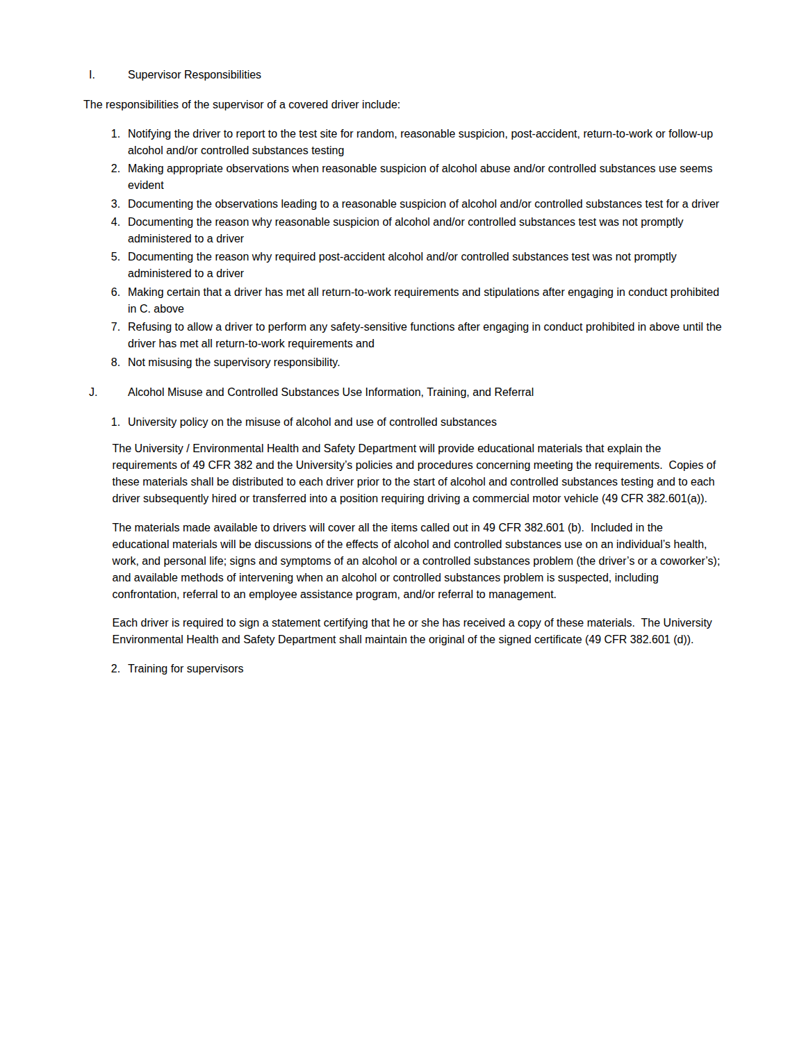I. Supervisor Responsibilities
The responsibilities of the supervisor of a covered driver include:
Notifying the driver to report to the test site for random, reasonable suspicion, post-accident, return-to-work or follow-up alcohol and/or controlled substances testing
Making appropriate observations when reasonable suspicion of alcohol abuse and/or controlled substances use seems evident
Documenting the observations leading to a reasonable suspicion of alcohol and/or controlled substances test for a driver
Documenting the reason why reasonable suspicion of alcohol and/or controlled substances test was not promptly administered to a driver
Documenting the reason why required post-accident alcohol and/or controlled substances test was not promptly administered to a driver
Making certain that a driver has met all return-to-work requirements and stipulations after engaging in conduct prohibited in C. above
Refusing to allow a driver to perform any safety-sensitive functions after engaging in conduct prohibited in above until the driver has met all return-to-work requirements and
Not misusing the supervisory responsibility.
J. Alcohol Misuse and Controlled Substances Use Information, Training, and Referral
University policy on the misuse of alcohol and use of controlled substances
The University / Environmental Health and Safety Department will provide educational materials that explain the requirements of 49 CFR 382 and the University’s policies and procedures concerning meeting the requirements. Copies of these materials shall be distributed to each driver prior to the start of alcohol and controlled substances testing and to each driver subsequently hired or transferred into a position requiring driving a commercial motor vehicle (49 CFR 382.601(a)).
The materials made available to drivers will cover all the items called out in 49 CFR 382.601 (b). Included in the educational materials will be discussions of the effects of alcohol and controlled substances use on an individual’s health, work, and personal life; signs and symptoms of an alcohol or a controlled substances problem (the driver’s or a coworker’s); and available methods of intervening when an alcohol or controlled substances problem is suspected, including confrontation, referral to an employee assistance program, and/or referral to management.
Each driver is required to sign a statement certifying that he or she has received a copy of these materials. The University Environmental Health and Safety Department shall maintain the original of the signed certificate (49 CFR 382.601 (d)).
Training for supervisors